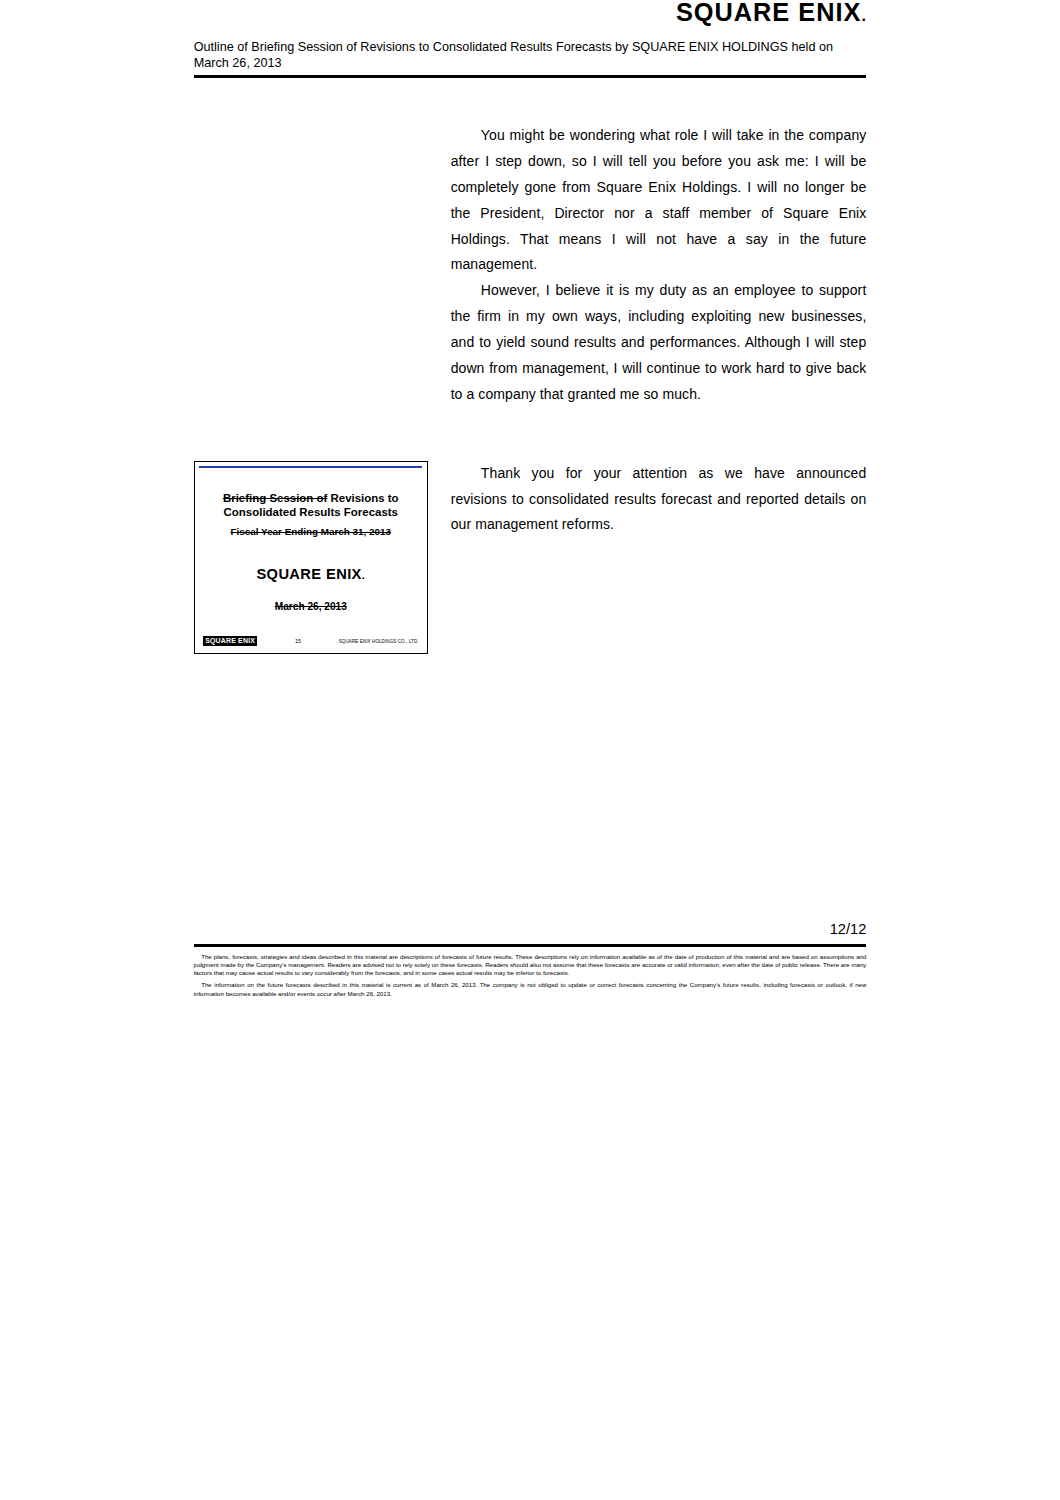SQUARE ENIX.
Outline of Briefing Session of Revisions to Consolidated Results Forecasts by SQUARE ENIX HOLDINGS held on March 26, 2013
You might be wondering what role I will take in the company after I step down, so I will tell you before you ask me: I will be completely gone from Square Enix Holdings. I will no longer be the President, Director nor a staff member of Square Enix Holdings. That means I will not have a say in the future management.
However, I believe it is my duty as an employee to support the firm in my own ways, including exploiting new businesses, and to yield sound results and performances. Although I will step down from management, I will continue to work hard to give back to a company that granted me so much.
Briefing Session of Revisions to Consolidated Results Forecasts
Fiscal Year Ending March 31, 2013
SQUARE ENIX.
March 26, 2013
SQUARE ENIX 15 SQUARE ENIX HOLDINGS CO., LTD.
Thank you for your attention as we have announced revisions to consolidated results forecast and reported details on our management reforms.
12/12
The plans, forecasts, strategies and ideas described in this material are descriptions of forecasts of future results. These descriptions rely on information available as of the date of production of this material and are based on assumptions and judgment made by the Company’s management. Readers are advised not to rely solely on these forecasts. Readers should also not assume that these forecasts are accurate or valid information, even after the date of public release. There are many factors that may cause actual results to vary considerably from the forecasts, and in some cases actual results may be inferior to forecasts.
The information on the future forecasts described in this material is current as of March 26, 2013. The company is not obliged to update or correct forecasts concerning the Company’s future results, including forecasts or outlook, if new information becomes available and/or events occur after March 26, 2013.